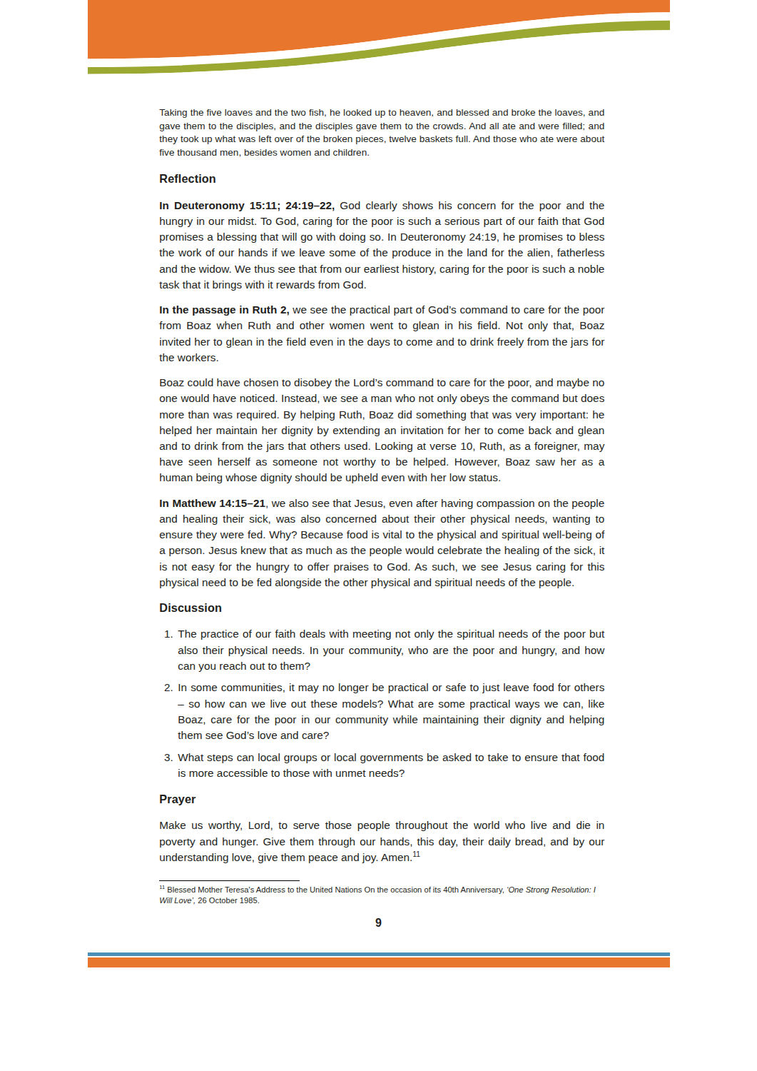Taking the five loaves and the two fish, he looked up to heaven, and blessed and broke the loaves, and gave them to the disciples, and the disciples gave them to the crowds. And all ate and were filled; and they took up what was left over of the broken pieces, twelve baskets full. And those who ate were about five thousand men, besides women and children.
Reflection
In Deuteronomy 15:11; 24:19–22, God clearly shows his concern for the poor and the hungry in our midst. To God, caring for the poor is such a serious part of our faith that God promises a blessing that will go with doing so. In Deuteronomy 24:19, he promises to bless the work of our hands if we leave some of the produce in the land for the alien, fatherless and the widow. We thus see that from our earliest history, caring for the poor is such a noble task that it brings with it rewards from God.
In the passage in Ruth 2, we see the practical part of God’s command to care for the poor from Boaz when Ruth and other women went to glean in his field. Not only that, Boaz invited her to glean in the field even in the days to come and to drink freely from the jars for the workers.
Boaz could have chosen to disobey the Lord’s command to care for the poor, and maybe no one would have noticed. Instead, we see a man who not only obeys the command but does more than was required. By helping Ruth, Boaz did something that was very important: he helped her maintain her dignity by extending an invitation for her to come back and glean and to drink from the jars that others used. Looking at verse 10, Ruth, as a foreigner, may have seen herself as someone not worthy to be helped. However, Boaz saw her as a human being whose dignity should be upheld even with her low status.
In Matthew 14:15–21, we also see that Jesus, even after having compassion on the people and healing their sick, was also concerned about their other physical needs, wanting to ensure they were fed. Why? Because food is vital to the physical and spiritual well-being of a person. Jesus knew that as much as the people would celebrate the healing of the sick, it is not easy for the hungry to offer praises to God. As such, we see Jesus caring for this physical need to be fed alongside the other physical and spiritual needs of the people.
Discussion
The practice of our faith deals with meeting not only the spiritual needs of the poor but also their physical needs. In your community, who are the poor and hungry, and how can you reach out to them?
In some communities, it may no longer be practical or safe to just leave food for others – so how can we live out these models? What are some practical ways we can, like Boaz, care for the poor in our community while maintaining their dignity and helping them see God’s love and care?
What steps can local groups or local governments be asked to take to ensure that food is more accessible to those with unmet needs?
Prayer
Make us worthy, Lord, to serve those people throughout the world who live and die in poverty and hunger. Give them through our hands, this day, their daily bread, and by our understanding love, give them peace and joy. Amen.11
11 Blessed Mother Teresa's Address to the United Nations On the occasion of its 40th Anniversary, ‘One Strong Resolution: I Will Love’, 26 October 1985.
9